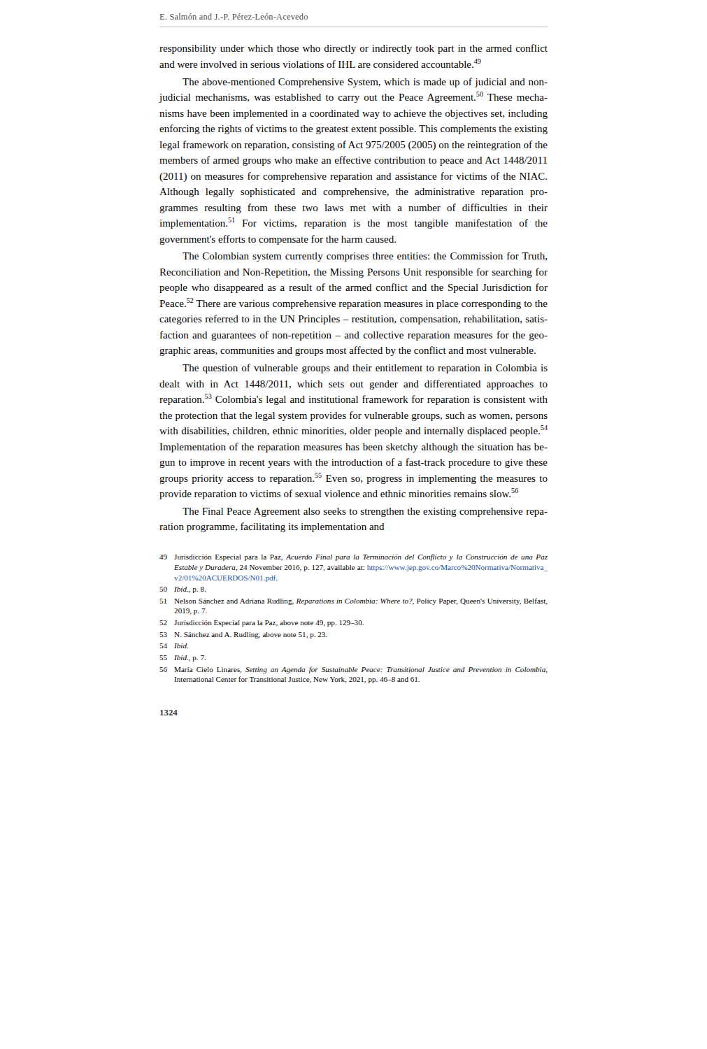E. Salmón and J.-P. Pérez-León-Acevedo
responsibility under which those who directly or indirectly took part in the armed conflict and were involved in serious violations of IHL are considered accountable.49
The above-mentioned Comprehensive System, which is made up of judicial and non-judicial mechanisms, was established to carry out the Peace Agreement.50 These mechanisms have been implemented in a coordinated way to achieve the objectives set, including enforcing the rights of victims to the greatest extent possible. This complements the existing legal framework on reparation, consisting of Act 975/2005 (2005) on the reintegration of the members of armed groups who make an effective contribution to peace and Act 1448/2011 (2011) on measures for comprehensive reparation and assistance for victims of the NIAC. Although legally sophisticated and comprehensive, the administrative reparation programmes resulting from these two laws met with a number of difficulties in their implementation.51 For victims, reparation is the most tangible manifestation of the government's efforts to compensate for the harm caused.
The Colombian system currently comprises three entities: the Commission for Truth, Reconciliation and Non-Repetition, the Missing Persons Unit responsible for searching for people who disappeared as a result of the armed conflict and the Special Jurisdiction for Peace.52 There are various comprehensive reparation measures in place corresponding to the categories referred to in the UN Principles – restitution, compensation, rehabilitation, satisfaction and guarantees of non-repetition – and collective reparation measures for the geographic areas, communities and groups most affected by the conflict and most vulnerable.
The question of vulnerable groups and their entitlement to reparation in Colombia is dealt with in Act 1448/2011, which sets out gender and differentiated approaches to reparation.53 Colombia's legal and institutional framework for reparation is consistent with the protection that the legal system provides for vulnerable groups, such as women, persons with disabilities, children, ethnic minorities, older people and internally displaced people.54 Implementation of the reparation measures has been sketchy although the situation has begun to improve in recent years with the introduction of a fast-track procedure to give these groups priority access to reparation.55 Even so, progress in implementing the measures to provide reparation to victims of sexual violence and ethnic minorities remains slow.56
The Final Peace Agreement also seeks to strengthen the existing comprehensive reparation programme, facilitating its implementation and
Jurisdicción Especial para la Paz, Acuerdo Final para la Terminación del Conflicto y la Construcción de una Paz Estable y Duradera, 24 November 2016, p. 127, available at: https://www.jep.gov.co/Marco%20Normativa/Normativa_v2/01%20ACUERDOS/N01.pdf.
Ibid., p. 8.
Nelson Sánchez and Adriana Rudling, Reparations in Colombia: Where to?, Policy Paper, Queen's University, Belfast, 2019, p. 7.
Jurisdicción Especial para la Paz, above note 49, pp. 129–30.
N. Sánchez and A. Rudling, above note 51, p. 23.
Ibid.
Ibid., p. 7.
María Cielo Linares, Setting an Agenda for Sustainable Peace: Transitional Justice and Prevention in Colombia, International Center for Transitional Justice, New York, 2021, pp. 46–8 and 61.
1324